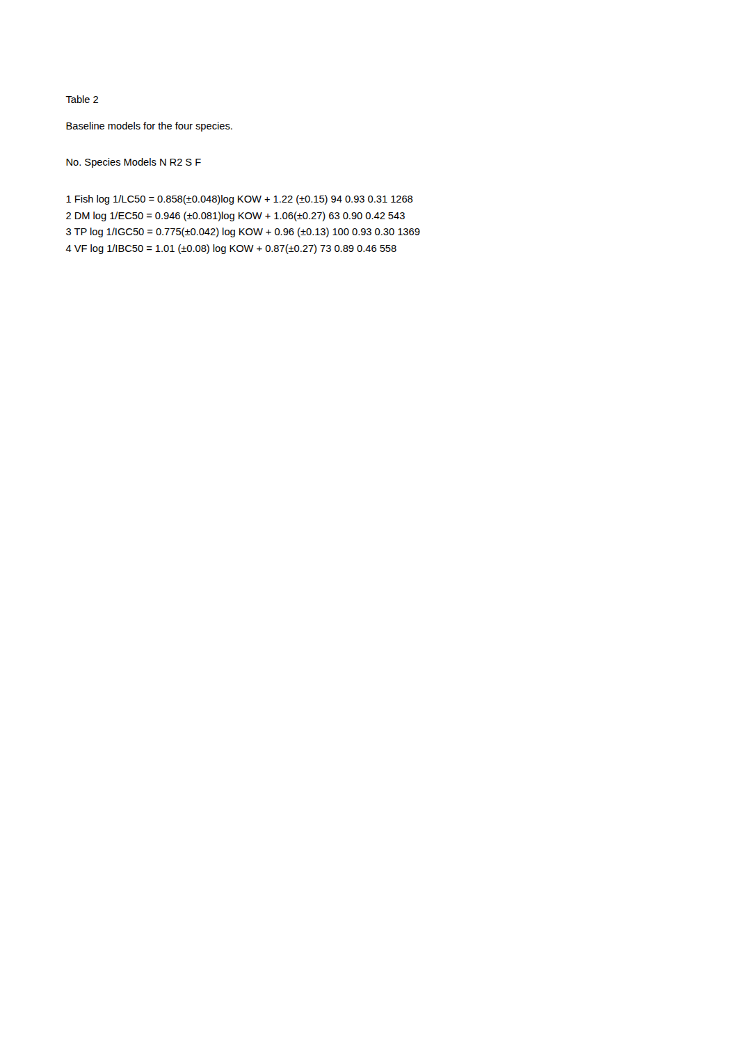Table 2
Baseline models for the four species.
No. Species Models N R2 S F
1 Fish log 1/LC50 = 0.858(±0.048)log KOW + 1.22 (±0.15) 94 0.93 0.31 1268
2 DM log 1/EC50 = 0.946 (±0.081)log KOW + 1.06(±0.27) 63 0.90 0.42 543
3 TP log 1/IGC50 = 0.775(±0.042) log KOW + 0.96 (±0.13) 100 0.93 0.30 1369
4 VF log 1/IBC50 = 1.01 (±0.08) log KOW + 0.87(±0.27) 73 0.89 0.46 558